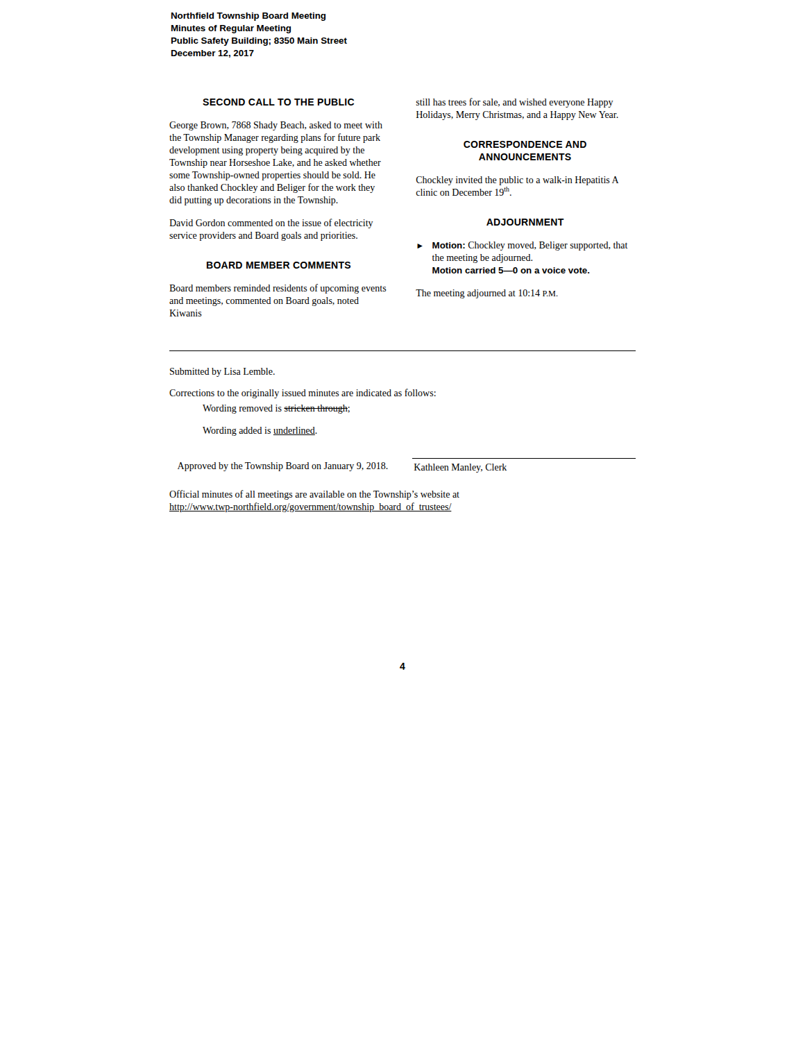Northfield Township Board Meeting
Minutes of Regular Meeting
Public Safety Building; 8350 Main Street
December 12, 2017
Second Call to the Public
George Brown, 7868 Shady Beach, asked to meet with the Township Manager regarding plans for future park development using property being acquired by the Township near Horseshoe Lake, and he asked whether some Township-owned properties should be sold. He also thanked Chockley and Beliger for the work they did putting up decorations in the Township.
David Gordon commented on the issue of electricity service providers and Board goals and priorities.
Board Member Comments
Board members reminded residents of upcoming events and meetings, commented on Board goals, noted Kiwanis
still has trees for sale, and wished everyone Happy Holidays, Merry Christmas, and a Happy New Year.
Correspondence and Announcements
Chockley invited the public to a walk-in Hepatitis A clinic on December 19th.
Adjournment
►
Motion: Chockley moved, Beliger supported, that the meeting be adjourned.
Motion carried 5—0 on a voice vote.
The meeting adjourned at 10:14 P.M.
Submitted by Lisa Lemble.
Corrections to the originally issued minutes are indicated as follows:
Wording removed is stricken through;
Wording added is underlined.
Approved by the Township Board on January 9, 2018.
Kathleen Manley, Clerk
Official minutes of all meetings are available on the Township’s website at
http://www.twp-northfield.org/government/township_board_of_trustees/
4